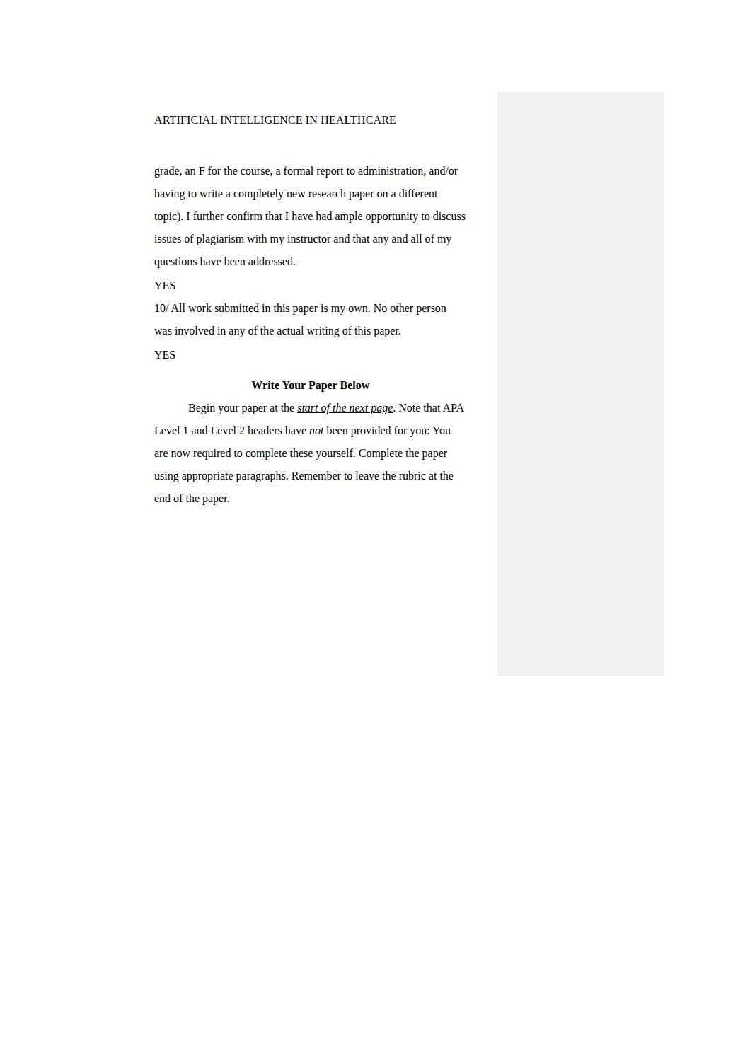ARTIFICIAL INTELLIGENCE IN HEALTHCARE
grade, an F for the course, a formal report to administration, and/or having to write a completely new research paper on a different topic). I further confirm that I have had ample opportunity to discuss issues of plagiarism with my instructor and that any and all of my questions have been addressed.
YES
10/ All work submitted in this paper is my own. No other person was involved in any of the actual writing of this paper.
YES
Write Your Paper Below
Begin your paper at the start of the next page. Note that APA Level 1 and Level 2 headers have not been provided for you: You are now required to complete these yourself. Complete the paper using appropriate paragraphs. Remember to leave the rubric at the end of the paper.